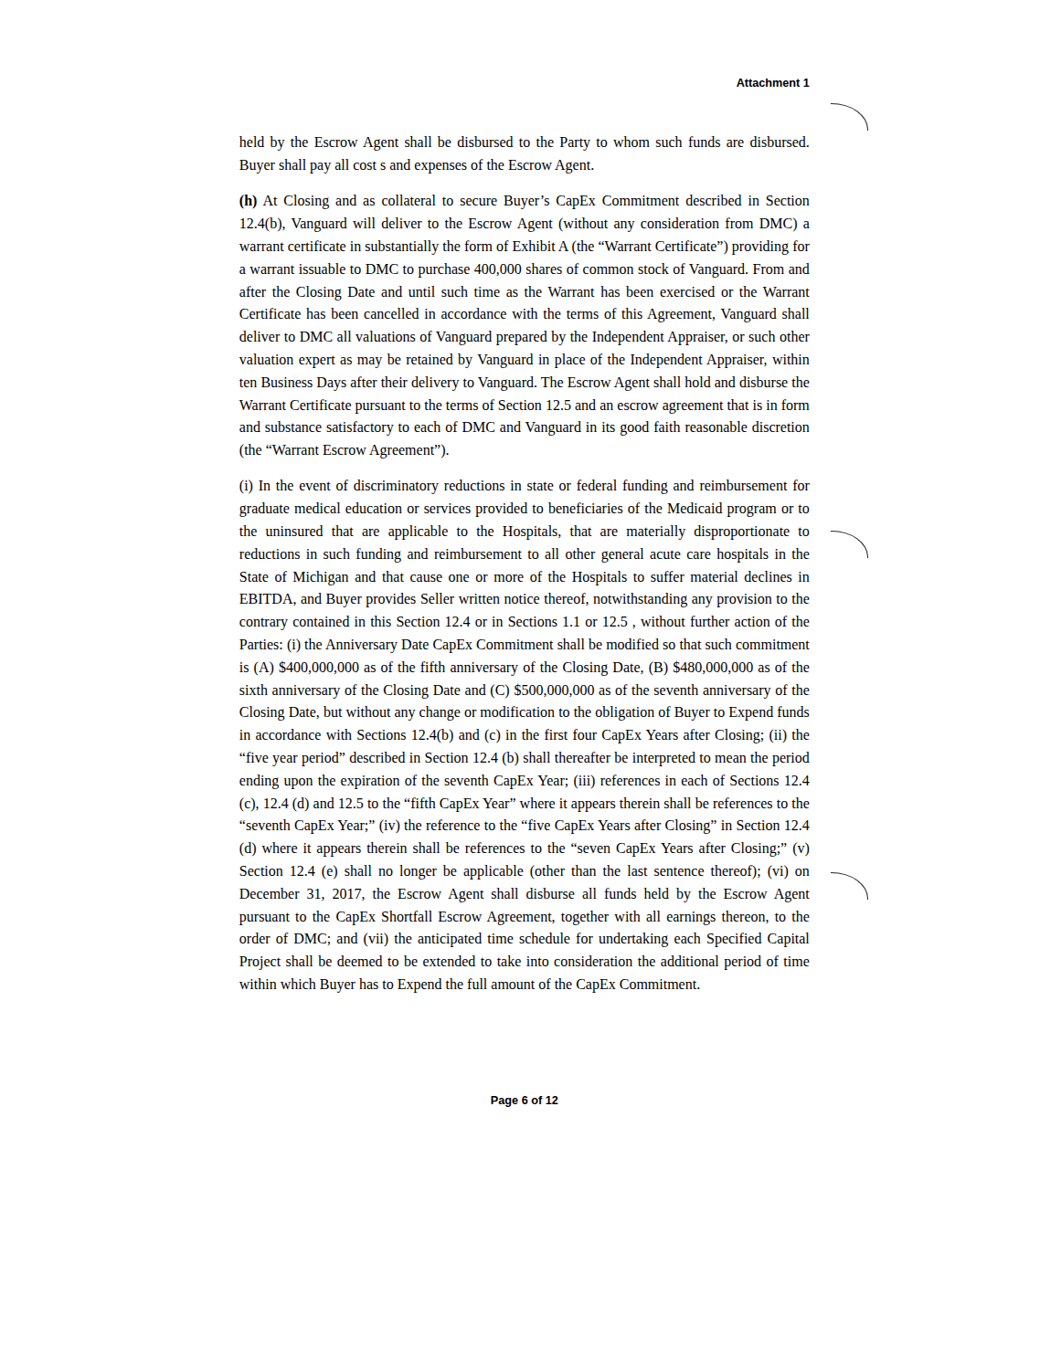Attachment 1
held by the Escrow Agent shall be disbursed to the Party to whom such funds are disbursed. Buyer shall pay all cost s and expenses of the Escrow Agent.
(h) At Closing and as collateral to secure Buyer’s CapEx Commitment described in Section 12.4(b), Vanguard will deliver to the Escrow Agent (without any consideration from DMC) a warrant certificate in substantially the form of Exhibit A (the “Warrant Certificate”) providing for a warrant issuable to DMC to purchase 400,000 shares of common stock of Vanguard. From and after the Closing Date and until such time as the Warrant has been exercised or the Warrant Certificate has been cancelled in accordance with the terms of this Agreement, Vanguard shall deliver to DMC all valuations of Vanguard prepared by the Independent Appraiser, or such other valuation expert as may be retained by Vanguard in place of the Independent Appraiser, within ten Business Days after their delivery to Vanguard. The Escrow Agent shall hold and disburse the Warrant Certificate pursuant to the terms of Section 12.5 and an escrow agreement that is in form and substance satisfactory to each of DMC and Vanguard in its good faith reasonable discretion (the “Warrant Escrow Agreement”).
(i) In the event of discriminatory reductions in state or federal funding and reimbursement for graduate medical education or services provided to beneficiaries of the Medicaid program or to the uninsured that are applicable to the Hospitals, that are materially disproportionate to reductions in such funding and reimbursement to all other general acute care hospitals in the State of Michigan and that cause one or more of the Hospitals to suffer material declines in EBITDA, and Buyer provides Seller written notice thereof, notwithstanding any provision to the contrary contained in this Section 12.4 or in Sections 1.1 or 12.5 , without further action of the Parties: (i) the Anniversary Date CapEx Commitment shall be modified so that such commitment is (A) $400,000,000 as of the fifth anniversary of the Closing Date, (B) $480,000,000 as of the sixth anniversary of the Closing Date and (C) $500,000,000 as of the seventh anniversary of the Closing Date, but without any change or modification to the obligation of Buyer to Expend funds in accordance with Sections 12.4(b) and (c) in the first four CapEx Years after Closing; (ii) the “five year period” described in Section 12.4 (b) shall thereafter be interpreted to mean the period ending upon the expiration of the seventh CapEx Year; (iii) references in each of Sections 12.4 (c), 12.4 (d) and 12.5 to the “fifth CapEx Year” where it appears therein shall be references to the “seventh CapEx Year;” (iv) the reference to the “five CapEx Years after Closing” in Section 12.4 (d) where it appears therein shall be references to the “seven CapEx Years after Closing;” (v) Section 12.4 (e) shall no longer be applicable (other than the last sentence thereof); (vi) on December 31, 2017, the Escrow Agent shall disburse all funds held by the Escrow Agent pursuant to the CapEx Shortfall Escrow Agreement, together with all earnings thereon, to the order of DMC; and (vii) the anticipated time schedule for undertaking each Specified Capital Project shall be deemed to be extended to take into consideration the additional period of time within which Buyer has to Expend the full amount of the CapEx Commitment.
Page 6 of 12